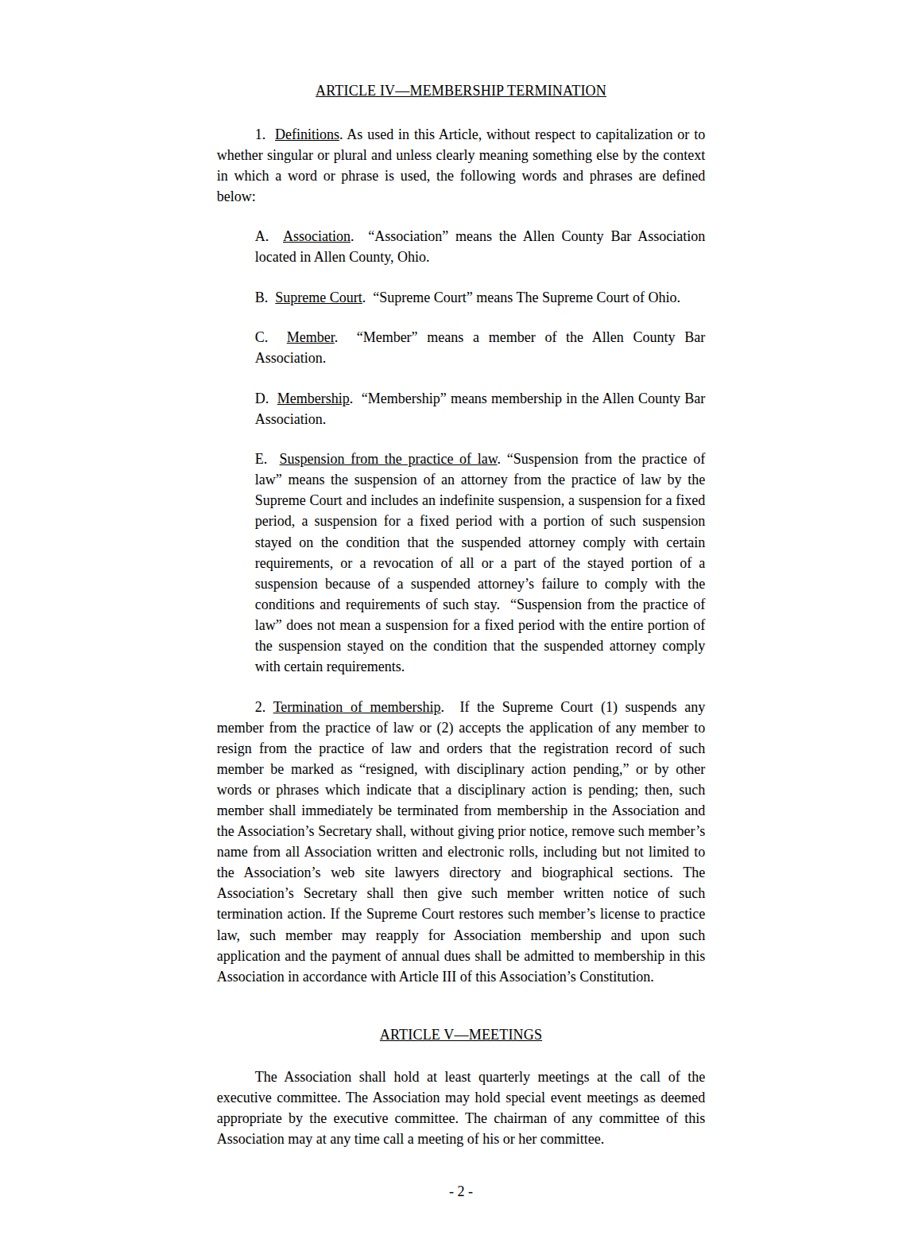ARTICLE IV—MEMBERSHIP TERMINATION
1. Definitions. As used in this Article, without respect to capitalization or to whether singular or plural and unless clearly meaning something else by the context in which a word or phrase is used, the following words and phrases are defined below:
A. Association. “Association” means the Allen County Bar Association located in Allen County, Ohio.
B. Supreme Court. “Supreme Court” means The Supreme Court of Ohio.
C. Member. “Member” means a member of the Allen County Bar Association.
D. Membership. “Membership” means membership in the Allen County Bar Association.
E. Suspension from the practice of law. “Suspension from the practice of law” means the suspension of an attorney from the practice of law by the Supreme Court and includes an indefinite suspension, a suspension for a fixed period, a suspension for a fixed period with a portion of such suspension stayed on the condition that the suspended attorney comply with certain requirements, or a revocation of all or a part of the stayed portion of a suspension because of a suspended attorney’s failure to comply with the conditions and requirements of such stay. “Suspension from the practice of law” does not mean a suspension for a fixed period with the entire portion of the suspension stayed on the condition that the suspended attorney comply with certain requirements.
2. Termination of membership. If the Supreme Court (1) suspends any member from the practice of law or (2) accepts the application of any member to resign from the practice of law and orders that the registration record of such member be marked as “resigned, with disciplinary action pending,” or by other words or phrases which indicate that a disciplinary action is pending; then, such member shall immediately be terminated from membership in the Association and the Association’s Secretary shall, without giving prior notice, remove such member’s name from all Association written and electronic rolls, including but not limited to the Association’s web site lawyers directory and biographical sections. The Association’s Secretary shall then give such member written notice of such termination action. If the Supreme Court restores such member’s license to practice law, such member may reapply for Association membership and upon such application and the payment of annual dues shall be admitted to membership in this Association in accordance with Article III of this Association’s Constitution.
ARTICLE V—MEETINGS
The Association shall hold at least quarterly meetings at the call of the executive committee. The Association may hold special event meetings as deemed appropriate by the executive committee. The chairman of any committee of this Association may at any time call a meeting of his or her committee.
- 2 -